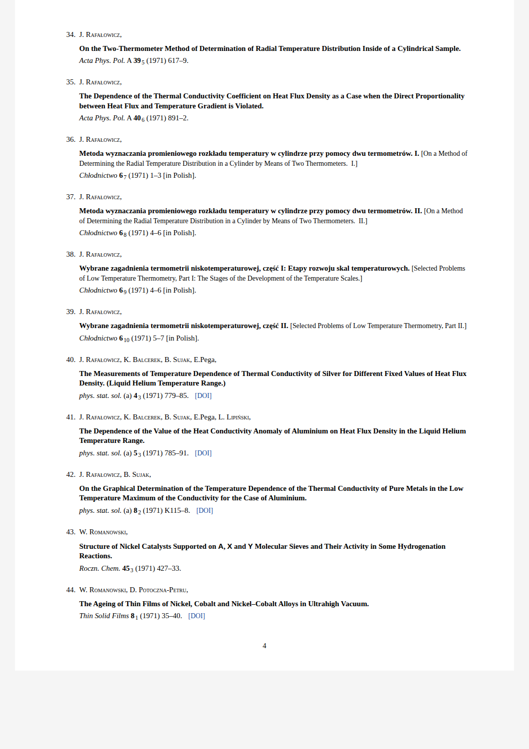34.
J. Rafałowicz,
On the Two-Thermometer Method of Determination of Radial Temperature Distribution Inside of a Cylindrical Sample.
Acta Phys. Pol. A 395 (1971) 617–9.
35.
J. Rafałowicz,
The Dependence of the Thermal Conductivity Coefficient on Heat Flux Density as a Case when the Direct Proportionality between Heat Flux and Temperature Gradient is Violated.
Acta Phys. Pol. A 406 (1971) 891–2.
36.
J. Rafałowicz,
Metoda wyznaczania promieniowego rozkładu temperatury w cylindrze przy pomocy dwu termometrów. I. [On a Method of Determining the Radial Temperature Distribution in a Cylinder by Means of Two Thermometers. I.]
Chłodnictwo 67 (1971) 1–3 [in Polish].
37.
J. Rafałowicz,
Metoda wyznaczania promieniowego rozkładu temperatury w cylindrze przy pomocy dwu termometrów. II. [On a Method of Determining the Radial Temperature Distribution in a Cylinder by Means of Two Thermometers. II.]
Chłodnictwo 68 (1971) 4–6 [in Polish].
38.
J. Rafałowicz,
Wybrane zagadnienia termometrii niskotemperaturowej, część I: Etapy rozwoju skal temperaturowych. [Selected Problems of Low Temperature Thermometry, Part I: The Stages of the Development of the Temperature Scales.]
Chłodnictwo 69 (1971) 4–6 [in Polish].
39.
J. Rafałowicz,
Wybrane zagadnienia termometrii niskotemperaturowej, część II. [Selected Problems of Low Temperature Thermometry, Part II.]
Chłodnictwo 610 (1971) 5–7 [in Polish].
40.
J. Rafałowicz, K. Balcerek, B. Sujak, E.Pega,
The Measurements of Temperature Dependence of Thermal Conductivity of Silver for Different Fixed Values of Heat Flux Density. (Liquid Helium Temperature Range.)
phys. stat. sol. (a) 43 (1971) 779–85.[DOI]
41.
J. Rafałowicz, K. Balcerek, B. Sujak, E.Pega, L. Lipiński,
The Dependence of the Value of the Heat Conductivity Anomaly of Aluminium on Heat Flux Density in the Liquid Helium Temperature Range.
phys. stat. sol. (a) 53 (1971) 785–91.[DOI]
42.
J. Rafałowicz, B. Sujak,
On the Graphical Determination of the Temperature Dependence of the Thermal Conductivity of Pure Metals in the Low Temperature Maximum of the Conductivity for the Case of Aluminium.
phys. stat. sol. (a) 82 (1971) K115–8.[DOI]
43.
W. Romanowski,
Structure of Nickel Catalysts Supported on A, X and Y Molecular Sieves and Their Activity in Some Hydrogenation Reactions.
Roczn. Chem. 453 (1971) 427–33.
44.
W. Romanowski, D. Potoczna-Petru,
The Ageing of Thin Films of Nickel, Cobalt and Nickel–Cobalt Alloys in Ultrahigh Vacuum.
Thin Solid Films 81 (1971) 35–40.[DOI]
4